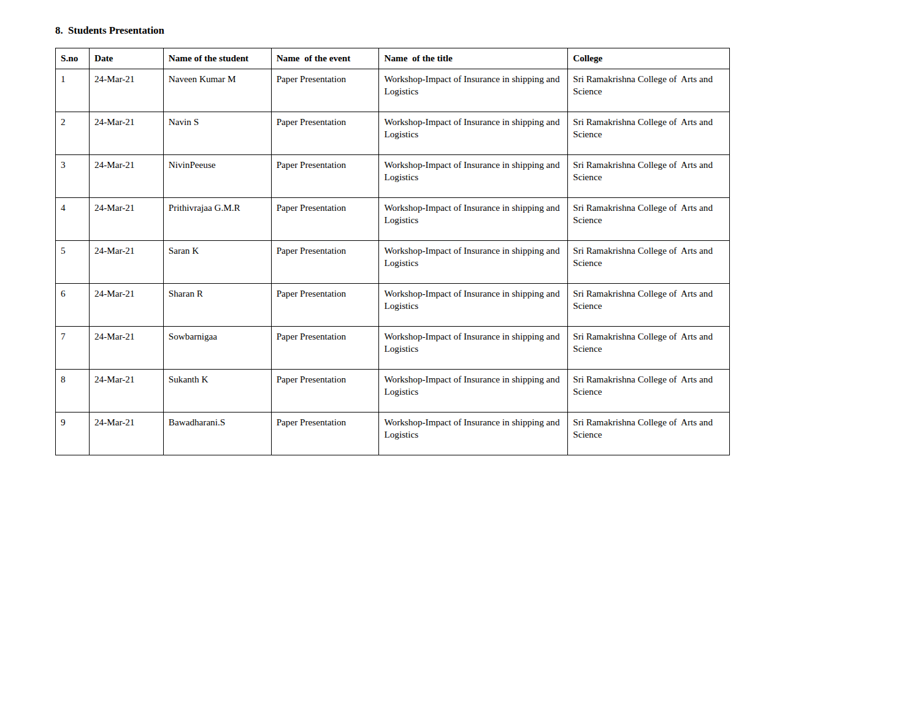8. Students Presentation
| S.no | Date | Name of the student | Name of the event | Name of the title | College |
| --- | --- | --- | --- | --- | --- |
| 1 | 24-Mar-21 | Naveen Kumar M | Paper Presentation | Workshop-Impact of Insurance in shipping and Logistics | Sri Ramakrishna College of Arts and Science |
| 2 | 24-Mar-21 | Navin S | Paper Presentation | Workshop-Impact of Insurance in shipping and Logistics | Sri Ramakrishna College of Arts and Science |
| 3 | 24-Mar-21 | NivinPeeuse | Paper Presentation | Workshop-Impact of Insurance in shipping and Logistics | Sri Ramakrishna College of Arts and Science |
| 4 | 24-Mar-21 | Prithivrajaa G.M.R | Paper Presentation | Workshop-Impact of Insurance in shipping and Logistics | Sri Ramakrishna College of Arts and Science |
| 5 | 24-Mar-21 | Saran K | Paper Presentation | Workshop-Impact of Insurance in shipping and Logistics | Sri Ramakrishna College of Arts and Science |
| 6 | 24-Mar-21 | Sharan R | Paper Presentation | Workshop-Impact of Insurance in shipping and Logistics | Sri Ramakrishna College of Arts and Science |
| 7 | 24-Mar-21 | Sowbarnigaa | Paper Presentation | Workshop-Impact of Insurance in shipping and Logistics | Sri Ramakrishna College of Arts and Science |
| 8 | 24-Mar-21 | Sukanth K | Paper Presentation | Workshop-Impact of Insurance in shipping and Logistics | Sri Ramakrishna College of Arts and Science |
| 9 | 24-Mar-21 | Bawadharani.S | Paper Presentation | Workshop-Impact of Insurance in shipping and Logistics | Sri Ramakrishna College of Arts and Science |